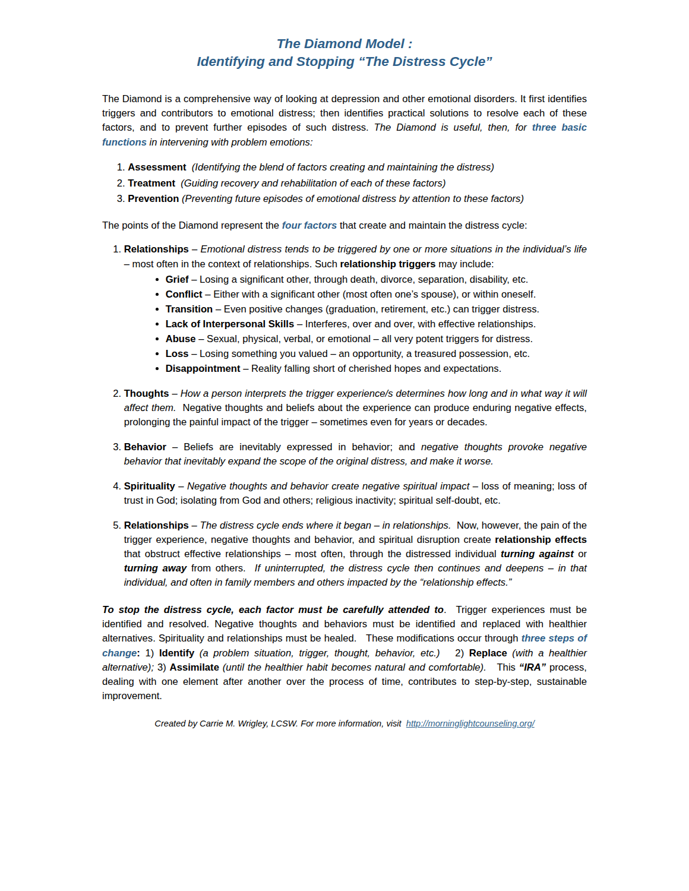The Diamond Model :
Identifying and Stopping “The Distress Cycle”
The Diamond is a comprehensive way of looking at depression and other emotional disorders. It first identifies triggers and contributors to emotional distress; then identifies practical solutions to resolve each of these factors, and to prevent further episodes of such distress. The Diamond is useful, then, for three basic functions in intervening with problem emotions:
Assessment (Identifying the blend of factors creating and maintaining the distress)
Treatment (Guiding recovery and rehabilitation of each of these factors)
Prevention (Preventing future episodes of emotional distress by attention to these factors)
The points of the Diamond represent the four factors that create and maintain the distress cycle:
Relationships – Emotional distress tends to be triggered by one or more situations in the individual’s life – most often in the context of relationships. Such relationship triggers may include:
Grief – Losing a significant other, through death, divorce, separation, disability, etc.
Conflict – Either with a significant other (most often one’s spouse), or within oneself.
Transition – Even positive changes (graduation, retirement, etc.) can trigger distress.
Lack of Interpersonal Skills – Interferes, over and over, with effective relationships.
Abuse – Sexual, physical, verbal, or emotional – all very potent triggers for distress.
Loss – Losing something you valued – an opportunity, a treasured possession, etc.
Disappointment – Reality falling short of cherished hopes and expectations.
Thoughts – How a person interprets the trigger experience/s determines how long and in what way it will affect them. Negative thoughts and beliefs about the experience can produce enduring negative effects, prolonging the painful impact of the trigger – sometimes even for years or decades.
Behavior – Beliefs are inevitably expressed in behavior; and negative thoughts provoke negative behavior that inevitably expand the scope of the original distress, and make it worse.
Spirituality – Negative thoughts and behavior create negative spiritual impact – loss of meaning; loss of trust in God; isolating from God and others; religious inactivity; spiritual self-doubt, etc.
Relationships – The distress cycle ends where it began – in relationships. Now, however, the pain of the trigger experience, negative thoughts and behavior, and spiritual disruption create relationship effects that obstruct effective relationships – most often, through the distressed individual turning against or turning away from others. If uninterrupted, the distress cycle then continues and deepens – in that individual, and often in family members and others impacted by the “relationship effects.”
To stop the distress cycle, each factor must be carefully attended to. Trigger experiences must be identified and resolved. Negative thoughts and behaviors must be identified and replaced with healthier alternatives. Spirituality and relationships must be healed. These modifications occur through three steps of change: 1) Identify (a problem situation, trigger, thought, behavior, etc.) 2) Replace (with a healthier alternative); 3) Assimilate (until the healthier habit becomes natural and comfortable). This “IRA” process, dealing with one element after another over the process of time, contributes to step-by-step, sustainable improvement.
Created by Carrie M. Wrigley, LCSW. For more information, visit http://morninglightcounseling.org/